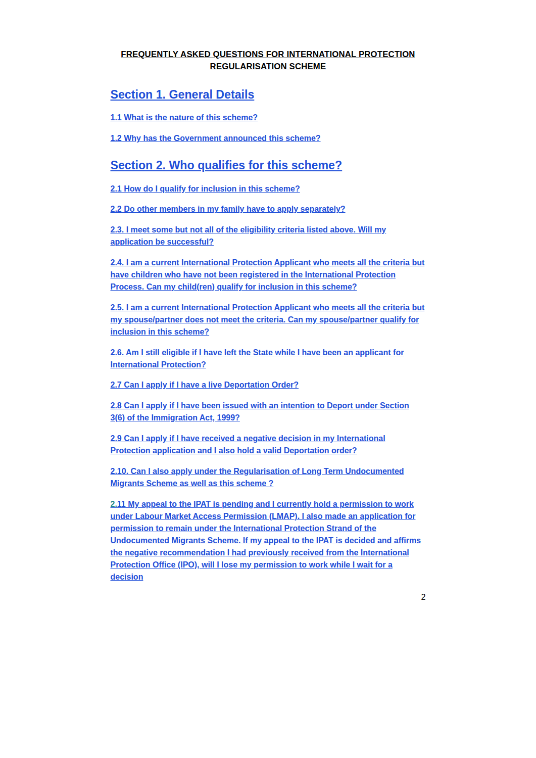FREQUENTLY ASKED QUESTIONS FOR INTERNATIONAL PROTECTION
REGULARISATION SCHEME
Section 1. General Details
1.1 What is the nature of this scheme?
1.2 Why has the Government announced this scheme?
Section 2. Who qualifies for this scheme?
2.1 How do I qualify for inclusion in this scheme?
2.2 Do other members in my family have to apply separately?
2.3. I meet some but not all of the eligibility criteria listed above. Will my application be successful?
2.4. I am a current International Protection Applicant who meets all the criteria but have children who have not been registered in the International Protection Process. Can my child(ren) qualify for inclusion in this scheme?
2.5. I am a current International Protection Applicant who meets all the criteria but my spouse/partner does not meet the criteria. Can my spouse/partner qualify for inclusion in this scheme?
2.6. Am I still eligible if I have left the State while I have been an applicant for International Protection?
2.7 Can I apply if I have a live Deportation Order?
2.8 Can I apply if I have been issued with an intention to Deport under Section 3(6) of the Immigration Act, 1999?
2.9 Can I apply if I have received a negative decision in my International Protection application and I also hold a valid Deportation order?
2.10. Can I also apply under the Regularisation of Long Term Undocumented Migrants Scheme as well as this scheme ?
2.11 My appeal to the IPAT is pending and I currently hold a permission to work under Labour Market Access Permission (LMAP). I also made an application for permission to remain under the International Protection Strand of the Undocumented Migrants Scheme. If my appeal to the IPAT is decided and affirms the negative recommendation I had previously received from the International Protection Office (IPO), will I lose my permission to work while I wait for a decision
2